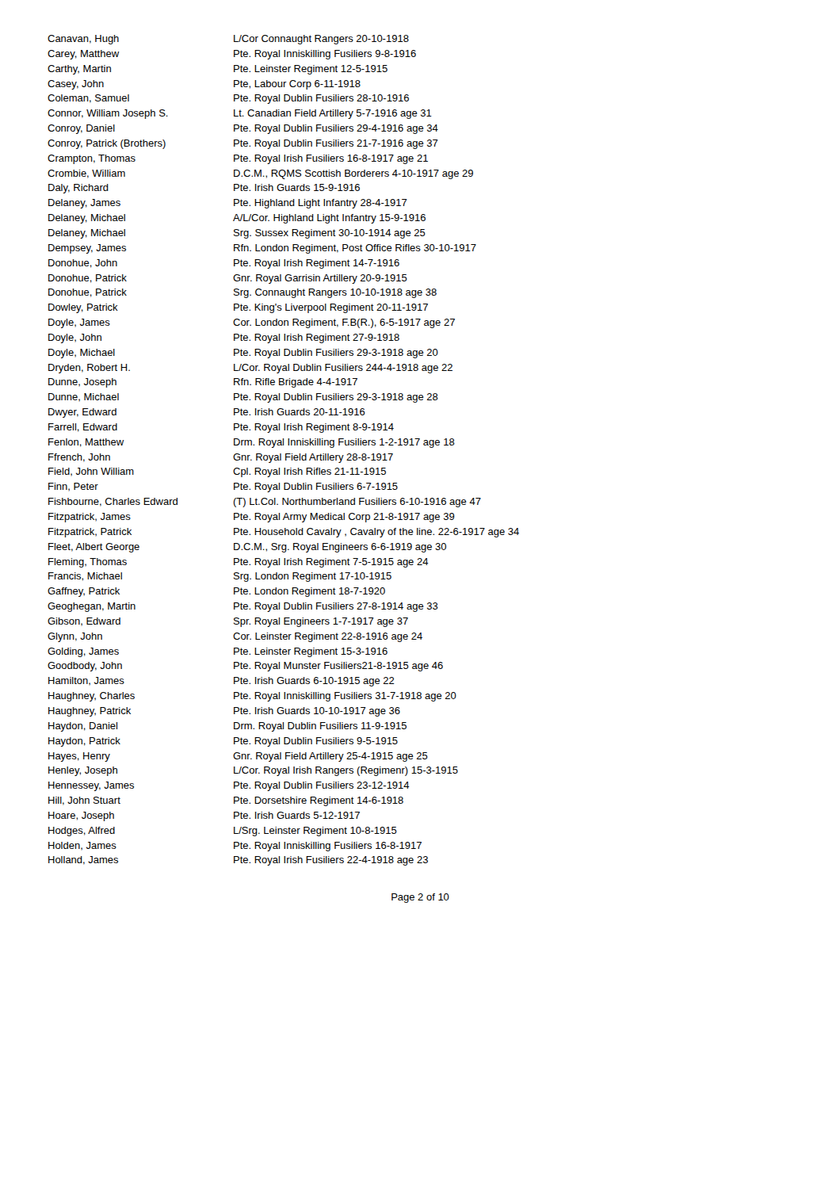| Canavan, Hugh | L/Cor Connaught Rangers 20-10-1918 |
| Carey, Matthew | Pte. Royal Inniskilling Fusiliers 9-8-1916 |
| Carthy, Martin | Pte. Leinster Regiment 12-5-1915 |
| Casey, John | Pte, Labour Corp 6-11-1918 |
| Coleman, Samuel | Pte. Royal Dublin Fusiliers 28-10-1916 |
| Connor, William Joseph S. | Lt. Canadian Field Artillery 5-7-1916 age 31 |
| Conroy, Daniel | Pte. Royal Dublin Fusiliers 29-4-1916 age 34 |
| Conroy, Patrick (Brothers) | Pte. Royal Dublin Fusiliers 21-7-1916 age 37 |
| Crampton, Thomas | Pte. Royal Irish Fusiliers 16-8-1917 age 21 |
| Crombie, William | D.C.M., RQMS Scottish Borderers 4-10-1917 age 29 |
| Daly, Richard | Pte. Irish Guards 15-9-1916 |
| Delaney, James | Pte. Highland Light Infantry 28-4-1917 |
| Delaney, Michael | A/L/Cor. Highland Light Infantry 15-9-1916 |
| Delaney, Michael | Srg. Sussex Regiment 30-10-1914 age 25 |
| Dempsey, James | Rfn. London Regiment, Post Office Rifles 30-10-1917 |
| Donohue, John | Pte. Royal Irish Regiment 14-7-1916 |
| Donohue, Patrick | Gnr. Royal Garrisin Artillery 20-9-1915 |
| Donohue, Patrick | Srg. Connaught Rangers 10-10-1918 age 38 |
| Dowley, Patrick | Pte. King's Liverpool Regiment 20-11-1917 |
| Doyle, James | Cor. London Regiment, F.B(R.), 6-5-1917 age 27 |
| Doyle, John | Pte. Royal Irish Regiment 27-9-1918 |
| Doyle, Michael | Pte. Royal Dublin Fusiliers 29-3-1918 age 20 |
| Dryden, Robert H. | L/Cor. Royal Dublin Fusiliers 244-4-1918 age 22 |
| Dunne, Joseph | Rfn. Rifle Brigade 4-4-1917 |
| Dunne, Michael | Pte. Royal Dublin Fusiliers 29-3-1918 age 28 |
| Dwyer, Edward | Pte. Irish Guards 20-11-1916 |
| Farrell, Edward | Pte. Royal Irish Regiment 8-9-1914 |
| Fenlon, Matthew | Drm. Royal Inniskilling Fusiliers 1-2-1917 age 18 |
| Ffrench, John | Gnr. Royal Field Artillery 28-8-1917 |
| Field, John William | Cpl. Royal Irish Rifles 21-11-1915 |
| Finn, Peter | Pte. Royal Dublin Fusiliers 6-7-1915 |
| Fishbourne, Charles Edward | (T) Lt.Col. Northumberland Fusiliers 6-10-1916 age 47 |
| Fitzpatrick, James | Pte. Royal Army Medical Corp 21-8-1917 age 39 |
| Fitzpatrick, Patrick | Pte. Household Cavalry , Cavalry of the line. 22-6-1917 age 34 |
| Fleet, Albert George | D.C.M., Srg. Royal Engineers 6-6-1919 age 30 |
| Fleming, Thomas | Pte. Royal Irish Regiment 7-5-1915 age 24 |
| Francis, Michael | Srg. London Regiment 17-10-1915 |
| Gaffney, Patrick | Pte. London Regiment 18-7-1920 |
| Geoghegan, Martin | Pte. Royal Dublin Fusiliers 27-8-1914 age 33 |
| Gibson, Edward | Spr. Royal Engineers 1-7-1917 age 37 |
| Glynn, John | Cor. Leinster Regiment 22-8-1916 age 24 |
| Golding, James | Pte. Leinster Regiment 15-3-1916 |
| Goodbody, John | Pte. Royal Munster Fusiliers21-8-1915 age 46 |
| Hamilton, James | Pte. Irish Guards 6-10-1915 age 22 |
| Haughney, Charles | Pte. Royal Inniskilling Fusiliers 31-7-1918 age 20 |
| Haughney, Patrick | Pte. Irish Guards 10-10-1917 age 36 |
| Haydon, Daniel | Drm. Royal Dublin Fusiliers 11-9-1915 |
| Haydon, Patrick | Pte. Royal Dublin Fusiliers 9-5-1915 |
| Hayes, Henry | Gnr. Royal Field Artillery 25-4-1915 age 25 |
| Henley, Joseph | L/Cor. Royal Irish Rangers (Regimenr) 15-3-1915 |
| Hennessey, James | Pte. Royal Dublin Fusiliers 23-12-1914 |
| Hill, John Stuart | Pte. Dorsetshire Regiment 14-6-1918 |
| Hoare, Joseph | Pte. Irish Guards 5-12-1917 |
| Hodges, Alfred | L/Srg. Leinster Regiment 10-8-1915 |
| Holden, James | Pte. Royal Inniskilling Fusiliers 16-8-1917 |
| Holland, James | Pte. Royal Irish Fusiliers 22-4-1918 age 23 |
Page 2 of 10